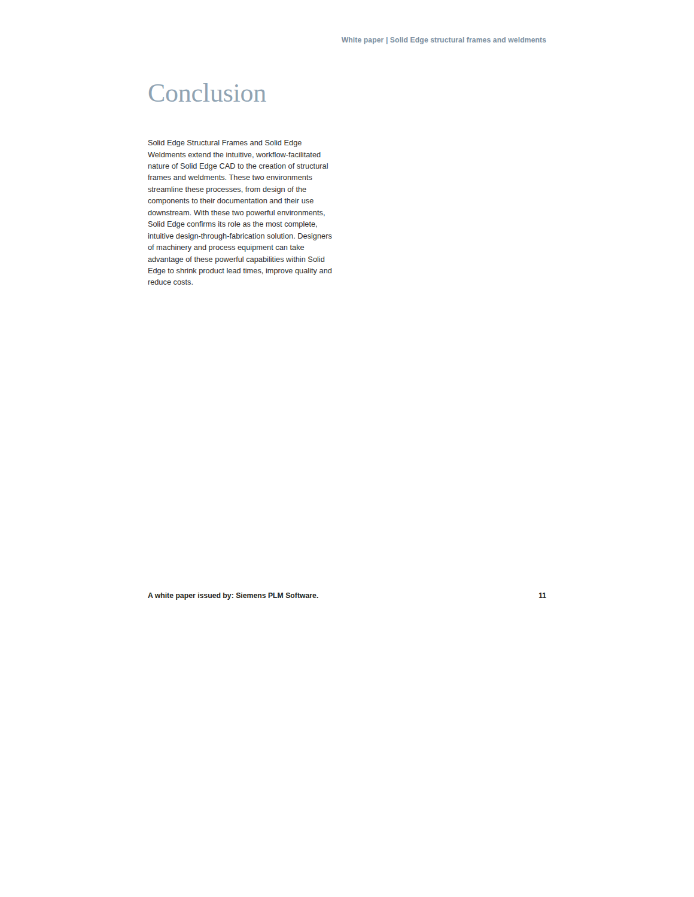White paper | Solid Edge structural frames and weldments
Conclusion
Solid Edge Structural Frames and Solid Edge Weldments extend the intuitive, workflow-facilitated nature of Solid Edge CAD to the creation of structural frames and weldments. These two environments streamline these processes, from design of the components to their documentation and their use downstream. With these two powerful environments, Solid Edge confirms its role as the most complete, intuitive design-through-fabrication solution. Designers of machinery and process equipment can take advantage of these powerful capabilities within Solid Edge to shrink product lead times, improve quality and reduce costs.
A white paper issued by: Siemens PLM Software. 11